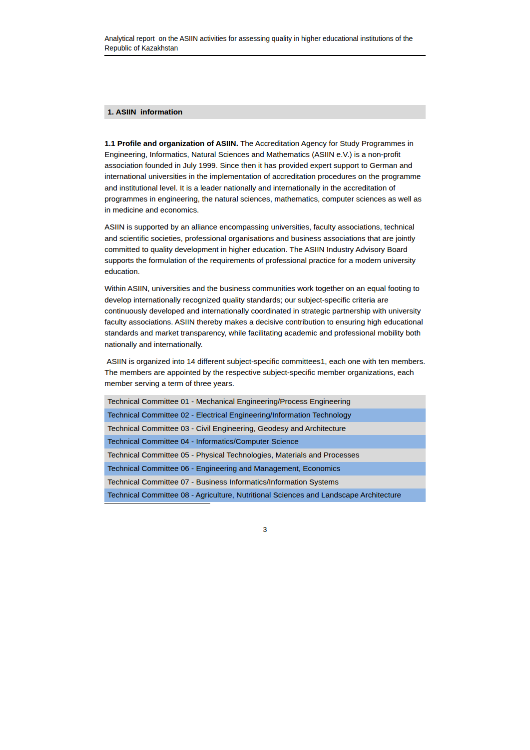Analytical report on the ASIIN activities for assessing quality in higher educational institutions of the Republic of Kazakhstan
1. ASIIN information
1.1 Profile and organization of ASIIN. The Accreditation Agency for Study Programmes in Engineering, Informatics, Natural Sciences and Mathematics (ASIIN e.V.) is a non-profit association founded in July 1999. Since then it has provided expert support to German and international universities in the implementation of accreditation procedures on the programme and institutional level. It is a leader nationally and internationally in the accreditation of programmes in engineering, the natural sciences, mathematics, computer sciences as well as in medicine and economics.
ASIIN is supported by an alliance encompassing universities, faculty associations, technical and scientific societies, professional organisations and business associations that are jointly committed to quality development in higher education. The ASIIN Industry Advisory Board supports the formulation of the requirements of professional practice for a modern university education.
Within ASIIN, universities and the business communities work together on an equal footing to develop internationally recognized quality standards; our subject-specific criteria are continuously developed and internationally coordinated in strategic partnership with university faculty associations. ASIIN thereby makes a decisive contribution to ensuring high educational standards and market transparency, while facilitating academic and professional mobility both nationally and internationally.
ASIIN is organized into 14 different subject-specific committees1, each one with ten members. The members are appointed by the respective subject-specific member organizations, each member serving a term of three years.
Technical Committee 01 - Mechanical Engineering/Process Engineering
Technical Committee 02 - Electrical Engineering/Information Technology
Technical Committee 03 - Civil Engineering, Geodesy and Architecture
Technical Committee 04 - Informatics/Computer Science
Technical Committee 05 - Physical Technologies, Materials and Processes
Technical Committee 06 - Engineering and Management, Economics
Technical Committee 07 - Business Informatics/Information Systems
Technical Committee 08 - Agriculture, Nutritional Sciences and Landscape Architecture
3